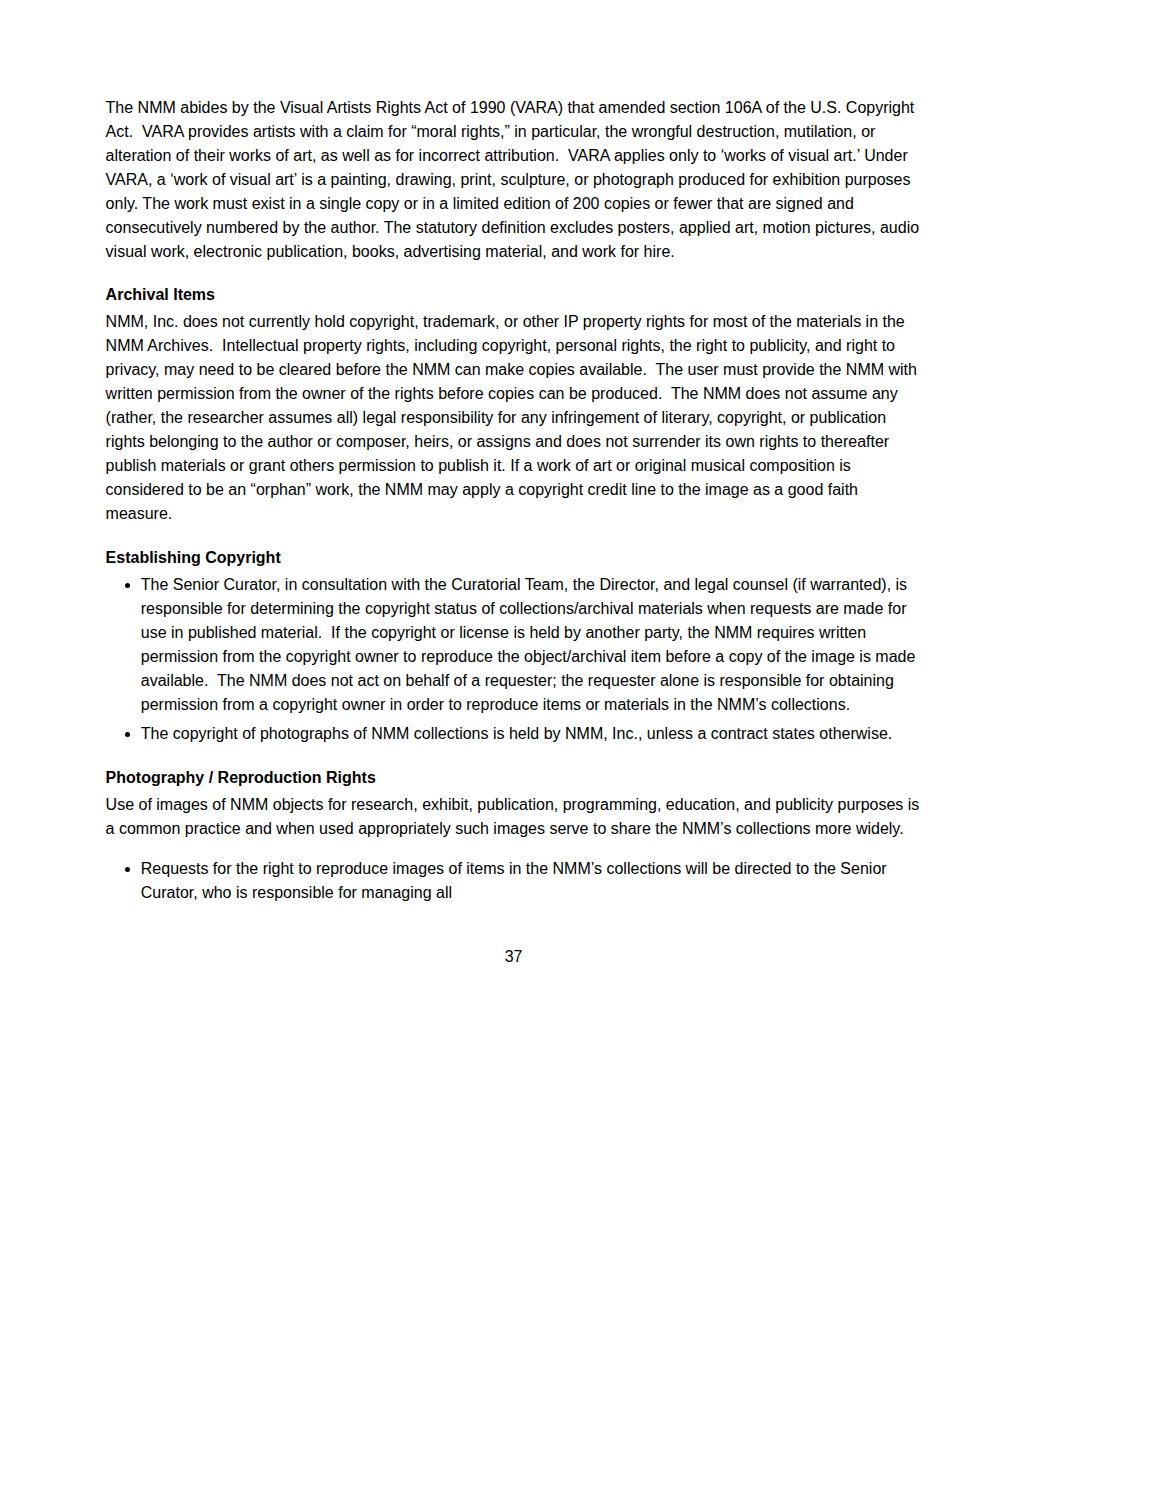The NMM abides by the Visual Artists Rights Act of 1990 (VARA) that amended section 106A of the U.S. Copyright Act. VARA provides artists with a claim for “moral rights,” in particular, the wrongful destruction, mutilation, or alteration of their works of art, as well as for incorrect attribution. VARA applies only to ‘works of visual art.’ Under VARA, a ‘work of visual art’ is a painting, drawing, print, sculpture, or photograph produced for exhibition purposes only. The work must exist in a single copy or in a limited edition of 200 copies or fewer that are signed and consecutively numbered by the author. The statutory definition excludes posters, applied art, motion pictures, audio visual work, electronic publication, books, advertising material, and work for hire.
Archival Items
NMM, Inc. does not currently hold copyright, trademark, or other IP property rights for most of the materials in the NMM Archives. Intellectual property rights, including copyright, personal rights, the right to publicity, and right to privacy, may need to be cleared before the NMM can make copies available. The user must provide the NMM with written permission from the owner of the rights before copies can be produced. The NMM does not assume any (rather, the researcher assumes all) legal responsibility for any infringement of literary, copyright, or publication rights belonging to the author or composer, heirs, or assigns and does not surrender its own rights to thereafter publish materials or grant others permission to publish it. If a work of art or original musical composition is considered to be an “orphan” work, the NMM may apply a copyright credit line to the image as a good faith measure.
Establishing Copyright
The Senior Curator, in consultation with the Curatorial Team, the Director, and legal counsel (if warranted), is responsible for determining the copyright status of collections/archival materials when requests are made for use in published material. If the copyright or license is held by another party, the NMM requires written permission from the copyright owner to reproduce the object/archival item before a copy of the image is made available. The NMM does not act on behalf of a requester; the requester alone is responsible for obtaining permission from a copyright owner in order to reproduce items or materials in the NMM’s collections.
The copyright of photographs of NMM collections is held by NMM, Inc., unless a contract states otherwise.
Photography / Reproduction Rights
Use of images of NMM objects for research, exhibit, publication, programming, education, and publicity purposes is a common practice and when used appropriately such images serve to share the NMM’s collections more widely.
Requests for the right to reproduce images of items in the NMM’s collections will be directed to the Senior Curator, who is responsible for managing all
37